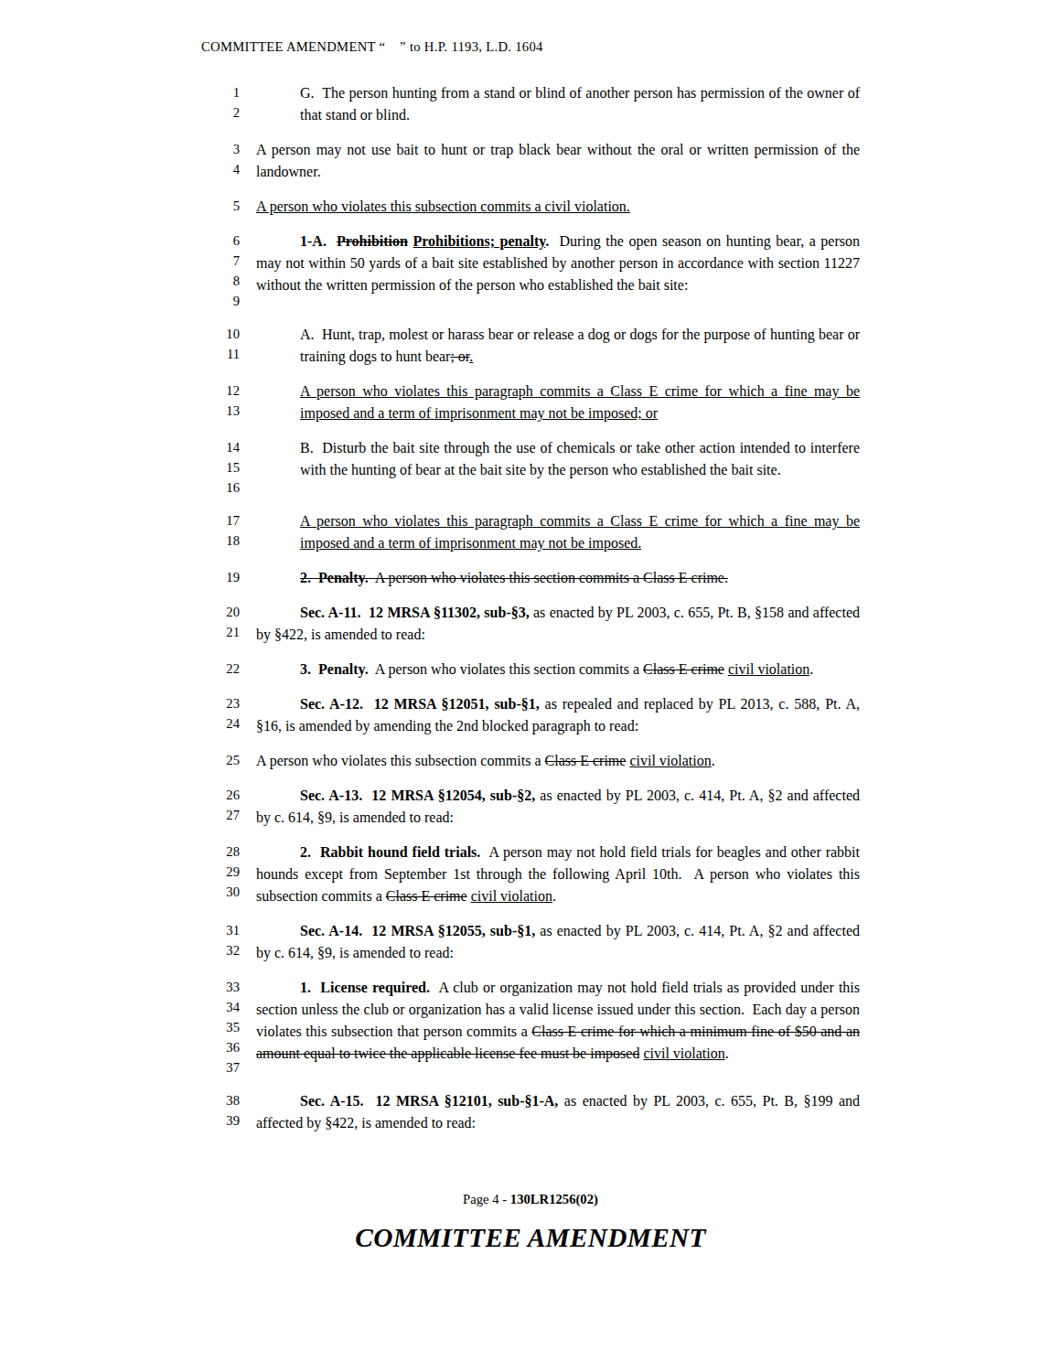COMMITTEE AMENDMENT “ ” to H.P. 1193, L.D. 1604
1 2
G. The person hunting from a stand or blind of another person has permission of the owner of that stand or blind.
3 4
A person may not use bait to hunt or trap black bear without the oral or written permission of the landowner.
5
A person who violates this subsection commits a civil violation.
6 7 8 9
1-A. Prohibition Prohibitions; penalty. During the open season on hunting bear, a person may not within 50 yards of a bait site established by another person in accordance with section 11227 without the written permission of the person who established the bait site:
10 11
A. Hunt, trap, molest or harass bear or release a dog or dogs for the purpose of hunting bear or training dogs to hunt bear; or.
12 13
A person who violates this paragraph commits a Class E crime for which a fine may be imposed and a term of imprisonment may not be imposed; or
14 15 16
B. Disturb the bait site through the use of chemicals or take other action intended to interfere with the hunting of bear at the bait site by the person who established the bait site.
17 18
A person who violates this paragraph commits a Class E crime for which a fine may be imposed and a term of imprisonment may not be imposed.
19
2. Penalty. A person who violates this section commits a Class E crime.
20 21
Sec. A-11. 12 MRSA §11302, sub-§3, as enacted by PL 2003, c. 655, Pt. B, §158 and affected by §422, is amended to read:
22
3. Penalty. A person who violates this section commits a Class E crime civil violation.
23 24
Sec. A-12. 12 MRSA §12051, sub-§1, as repealed and replaced by PL 2013, c. 588, Pt. A, §16, is amended by amending the 2nd blocked paragraph to read:
25
A person who violates this subsection commits a Class E crime civil violation.
26 27
Sec. A-13. 12 MRSA §12054, sub-§2, as enacted by PL 2003, c. 414, Pt. A, §2 and affected by c. 614, §9, is amended to read:
28 29 30
2. Rabbit hound field trials. A person may not hold field trials for beagles and other rabbit hounds except from September 1st through the following April 10th. A person who violates this subsection commits a Class E crime civil violation.
31 32
Sec. A-14. 12 MRSA §12055, sub-§1, as enacted by PL 2003, c. 414, Pt. A, §2 and affected by c. 614, §9, is amended to read:
33 34 35 36 37
1. License required. A club or organization may not hold field trials as provided under this section unless the club or organization has a valid license issued under this section. Each day a person violates this subsection that person commits a Class E crime for which a minimum fine of $50 and an amount equal to twice the applicable license fee must be imposed civil violation.
38 39
Sec. A-15. 12 MRSA §12101, sub-§1-A, as enacted by PL 2003, c. 655, Pt. B, §199 and affected by §422, is amended to read:
Page 4 - 130LR1256(02)
COMMITTEE AMENDMENT